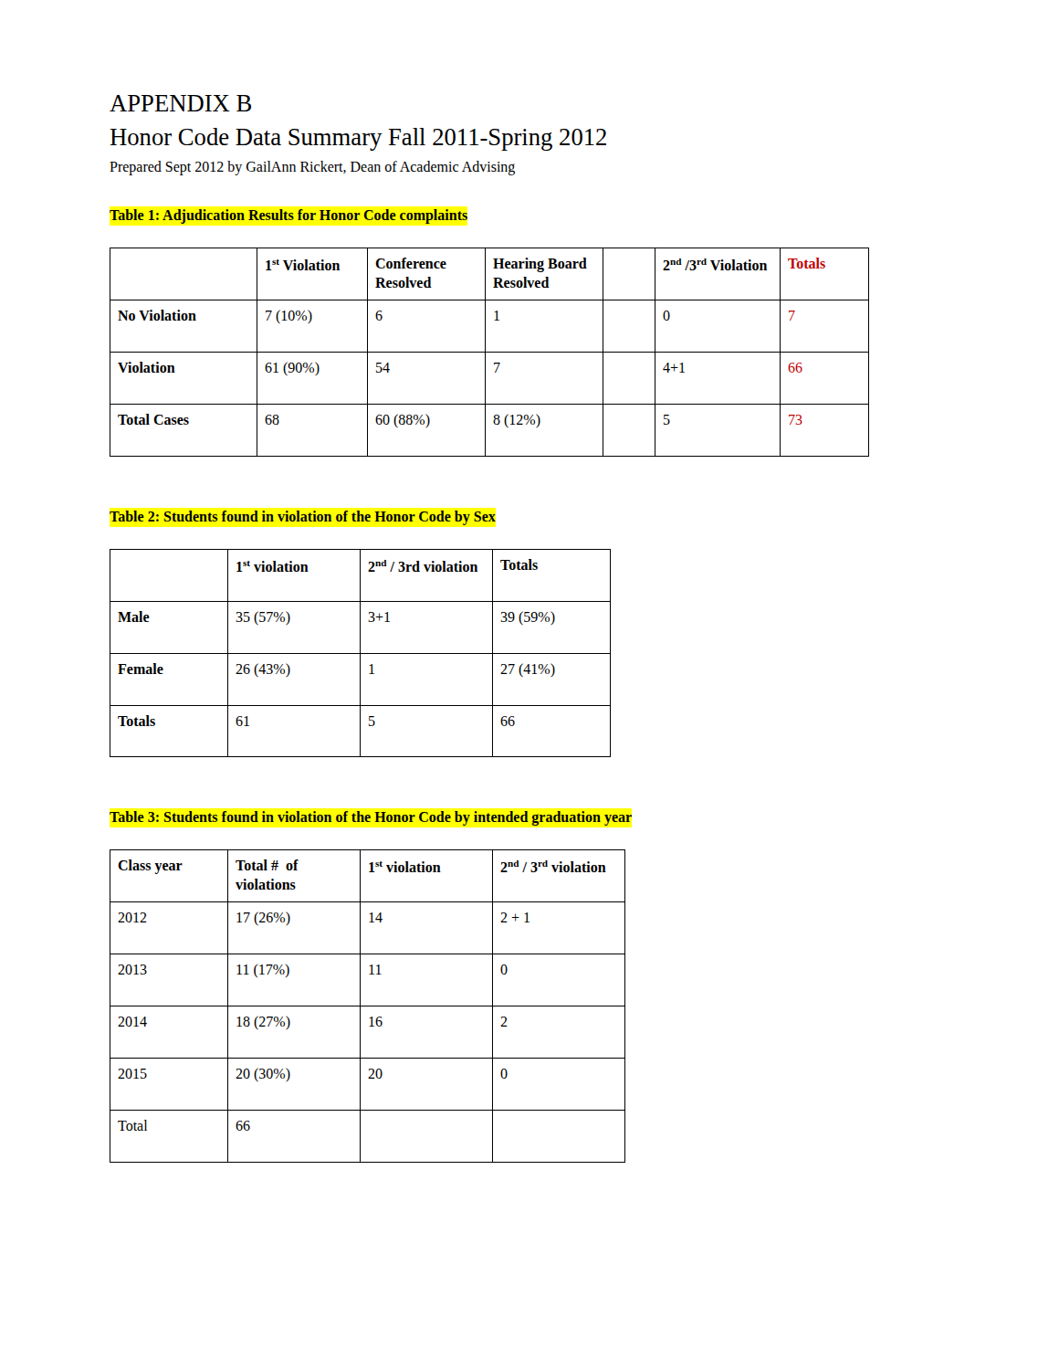APPENDIX B
Honor Code Data Summary Fall 2011-Spring 2012
Prepared Sept 2012 by GailAnn Rickert, Dean of Academic Advising
Table 1: Adjudication Results for Honor Code complaints
| | 1 st Violation | Conference Resolved | Hearing Board Resolved | | 2 nd /3 rd Violation | Totals |
| --- | --- | --- | --- | --- | --- | --- |
| No Violation | 7 (10%) | 6 | 1 | | 0 | 7 |
| Violation | 61 (90%) | 54 | 7 | | 4+1 | 66 |
| Total Cases | 68 | 60 (88%) | 8 (12%) | | 5 | 73 |
Table 2: Students found in violation of the Honor Code by Sex
| | 1 st violation | 2 nd / 3rd violation | Totals |
| --- | --- | --- | --- |
| Male | 35 (57%) | 3+1 | 39 (59%) |
| Female | 26 (43%) | 1 | 27 (41%) |
| Totals | 61 | 5 | 66 |
Table 3: Students found in violation of the Honor Code by intended graduation year
| Class year | Total # of violations | 1 st violation | 2 nd / 3 rd violation |
| --- | --- | --- | --- |
| 2012 | 17 (26%) | 14 | 2 + 1 |
| 2013 | 11 (17%) | 11 | 0 |
| 2014 | 18 (27%) | 16 | 2 |
| 2015 | 20 (30%) | 20 | 0 |
| Total | 66 | | |